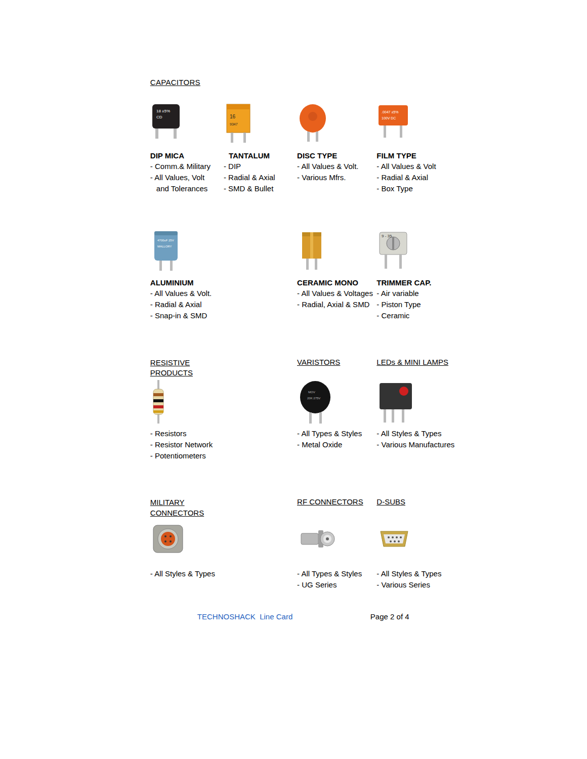CAPACITORS
| DIP MICA - Comm.& Military - All Values, Volt and Tolerances | TANTALUM - DIP - Radial & Axial - SMD & Bullet | DISC TYPE - All Values & Volt. - Various Mfrs. | FILM TYPE - All Values & Volt - Radial & Axial - Box Type |
| ALUMINIUM - All Values & Volt. - Radial & Axial - Snap-in & SMD | | CERAMIC MONO - All Values & Voltages - Radial, Axial & SMD | TRIMMER CAP. - Air variable - Piston Type - Ceramic |
| RESISTIVE PRODUCTS | | VARISTORS | LEDs & MINI LAMPS |
| - Resistors - Resistor Network - Potentiometers | | - All Types & Styles - Metal Oxide | - All Styles & Types - Various Manufactures |
| MILITARY CONNECTORS | | RF CONNECTORS | D-SUBS |
| - All Styles & Types | | - All Types & Styles - UG Series | - All Styles & Types - Various Series |
TECHNOSHACK Line CardPage 2 of 4